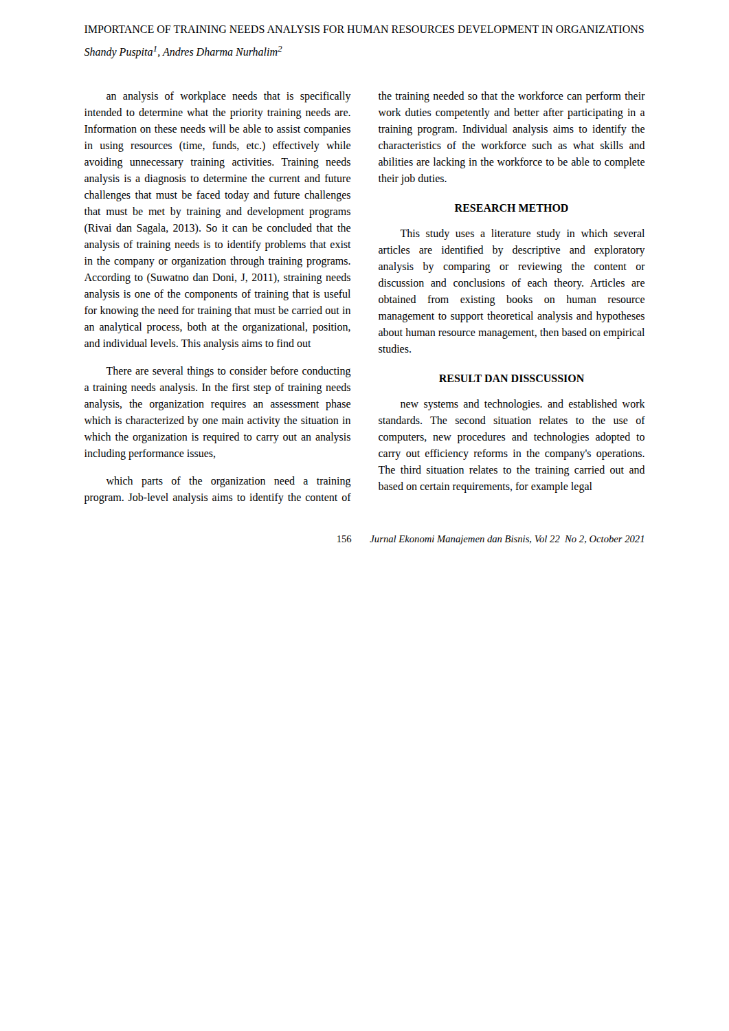Importance of Training Needs Analysis for Human Resources Development in Organizations
Shandy Puspita1, Andres Dharma Nurhalim2
an analysis of workplace needs that is specifically intended to determine what the priority training needs are. Information on these needs will be able to assist companies in using resources (time, funds, etc.) effectively while avoiding unnecessary training activities. Training needs analysis is a diagnosis to determine the current and future challenges that must be faced today and future challenges that must be met by training and development programs (Rivai dan Sagala, 2013). So it can be concluded that the analysis of training needs is to identify problems that exist in the company or organization through training programs. According to (Suwatno dan Doni, J, 2011), straining needs analysis is one of the components of training that is useful for knowing the need for training that must be carried out in an analytical process, both at the organizational, position, and individual levels. This analysis aims to find out
There are several things to consider before conducting a training needs analysis. In the first step of training needs analysis, the organization requires an assessment phase which is characterized by one main activity the situation in which the organization is required to carry out an analysis including performance issues,
which parts of the organization need a training program. Job-level analysis aims to identify the content of the training needed so that the workforce can perform their work duties competently and better after participating in a training program. Individual analysis aims to identify the characteristics of the workforce such as what skills and abilities are lacking in the workforce to be able to complete their job duties.
Research Method
This study uses a literature study in which several articles are identified by descriptive and exploratory analysis by comparing or reviewing the content or discussion and conclusions of each theory. Articles are obtained from existing books on human resource management to support theoretical analysis and hypotheses about human resource management, then based on empirical studies.
Result dan Disscussion
new systems and technologies. and established work standards. The second situation relates to the use of computers, new procedures and technologies adopted to carry out efficiency reforms in the company's operations. The third situation relates to the training carried out and based on certain requirements, for example legal
156 Jurnal Ekonomi Manajemen dan Bisnis, Vol 22 No 2, October 2021